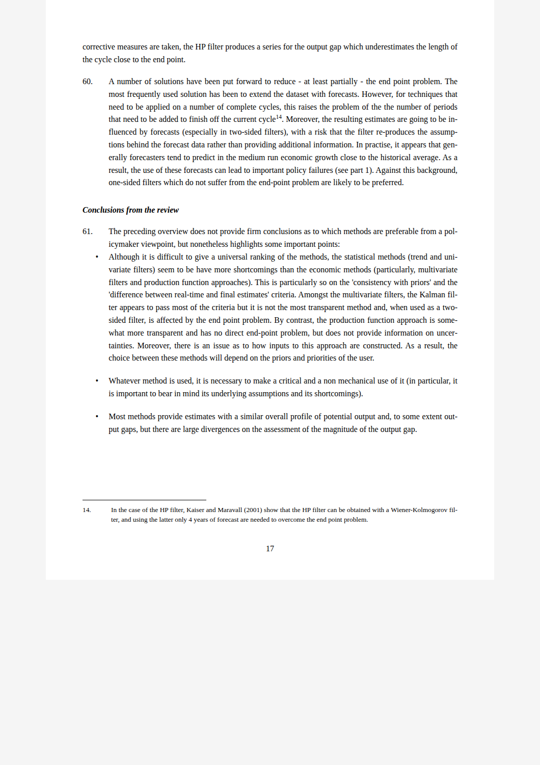corrective measures are taken, the HP filter produces a series for the output gap which underestimates the length of the cycle close to the end point.
60.
A number of solutions have been put forward to reduce - at least partially - the end point problem. The most frequently used solution has been to extend the dataset with forecasts. However, for techniques that need to be applied on a number of complete cycles, this raises the problem of the the number of periods that need to be added to finish off the current cycle14. Moreover, the resulting estimates are going to be influenced by forecasts (especially in two-sided filters), with a risk that the filter re-produces the assumptions behind the forecast data rather than providing additional information. In practise, it appears that generally forecasters tend to predict in the medium run economic growth close to the historical average. As a result, the use of these forecasts can lead to important policy failures (see part 1). Against this background, one-sided filters which do not suffer from the end-point problem are likely to be preferred.
Conclusions from the review
61.
The preceding overview does not provide firm conclusions as to which methods are preferable from a policymaker viewpoint, but nonetheless highlights some important points:
Although it is difficult to give a universal ranking of the methods, the statistical methods (trend and univariate filters) seem to be have more shortcomings than the economic methods (particularly, multivariate filters and production function approaches). This is particularly so on the 'consistency with priors' and the 'difference between real-time and final estimates' criteria. Amongst the multivariate filters, the Kalman filter appears to pass most of the criteria but it is not the most transparent method and, when used as a two-sided filter, is affected by the end point problem. By contrast, the production function approach is somewhat more transparent and has no direct end-point problem, but does not provide information on uncertainties. Moreover, there is an issue as to how inputs to this approach are constructed. As a result, the choice between these methods will depend on the priors and priorities of the user.
Whatever method is used, it is necessary to make a critical and a non mechanical use of it (in particular, it is important to bear in mind its underlying assumptions and its shortcomings).
Most methods provide estimates with a similar overall profile of potential output and, to some extent output gaps, but there are large divergences on the assessment of the magnitude of the output gap.
14.
In the case of the HP filter, Kaiser and Maravall (2001) show that the HP filter can be obtained with a Wiener-Kolmogorov filter, and using the latter only 4 years of forecast are needed to overcome the end point problem.
17